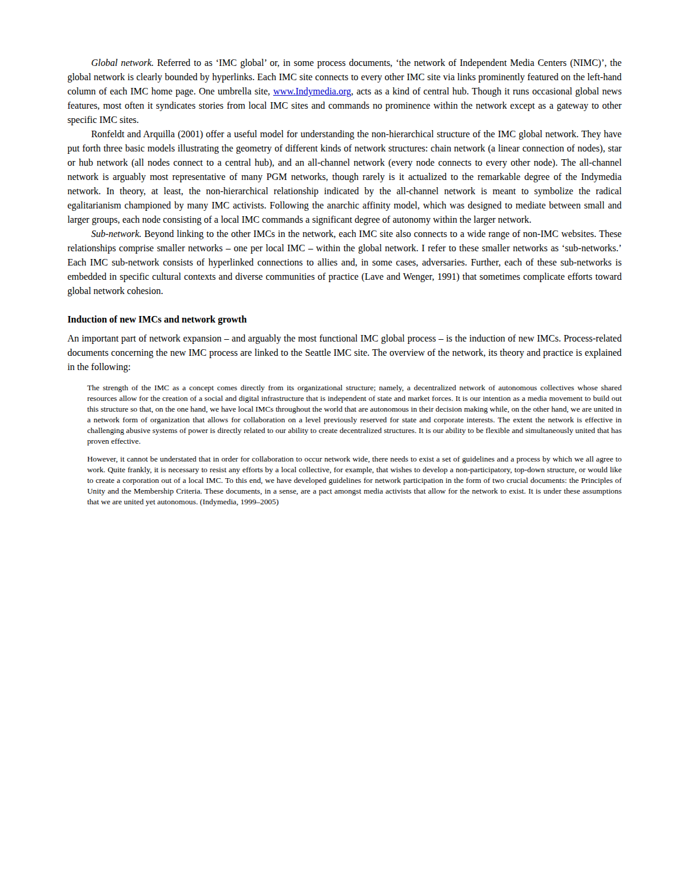Global network. Referred to as ‘IMC global’ or, in some process documents, ‘the network of Independent Media Centers (NIMC)’, the global network is clearly bounded by hyperlinks. Each IMC site connects to every other IMC site via links prominently featured on the left-hand column of each IMC home page. One umbrella site, www.Indymedia.org, acts as a kind of central hub. Though it runs occasional global news features, most often it syndicates stories from local IMC sites and commands no prominence within the network except as a gateway to other specific IMC sites.
Ronfeldt and Arquilla (2001) offer a useful model for understanding the non-hierarchical structure of the IMC global network. They have put forth three basic models illustrating the geometry of different kinds of network structures: chain network (a linear connection of nodes), star or hub network (all nodes connect to a central hub), and an all-channel network (every node connects to every other node). The all-channel network is arguably most representative of many PGM networks, though rarely is it actualized to the remarkable degree of the Indymedia network. In theory, at least, the non-hierarchical relationship indicated by the all-channel network is meant to symbolize the radical egalitarianism championed by many IMC activists. Following the anarchic affinity model, which was designed to mediate between small and larger groups, each node consisting of a local IMC commands a significant degree of autonomy within the larger network.
Sub-network. Beyond linking to the other IMCs in the network, each IMC site also connects to a wide range of non-IMC websites. These relationships comprise smaller networks – one per local IMC – within the global network. I refer to these smaller networks as ‘sub-networks.’ Each IMC sub-network consists of hyperlinked connections to allies and, in some cases, adversaries. Further, each of these sub-networks is embedded in specific cultural contexts and diverse communities of practice (Lave and Wenger, 1991) that sometimes complicate efforts toward global network cohesion.
Induction of new IMCs and network growth
An important part of network expansion – and arguably the most functional IMC global process – is the induction of new IMCs. Process-related documents concerning the new IMC process are linked to the Seattle IMC site. The overview of the network, its theory and practice is explained in the following:
The strength of the IMC as a concept comes directly from its organizational structure; namely, a decentralized network of autonomous collectives whose shared resources allow for the creation of a social and digital infrastructure that is independent of state and market forces. It is our intention as a media movement to build out this structure so that, on the one hand, we have local IMCs throughout the world that are autonomous in their decision making while, on the other hand, we are united in a network form of organization that allows for collaboration on a level previously reserved for state and corporate interests. The extent the network is effective in challenging abusive systems of power is directly related to our ability to create decentralized structures. It is our ability to be flexible and simultaneously united that has proven effective.
However, it cannot be understated that in order for collaboration to occur network wide, there needs to exist a set of guidelines and a process by which we all agree to work. Quite frankly, it is necessary to resist any efforts by a local collective, for example, that wishes to develop a non-participatory, top-down structure, or would like to create a corporation out of a local IMC. To this end, we have developed guidelines for network participation in the form of two crucial documents: the Principles of Unity and the Membership Criteria. These documents, in a sense, are a pact amongst media activists that allow for the network to exist. It is under these assumptions that we are united yet autonomous. (Indymedia, 1999–2005)